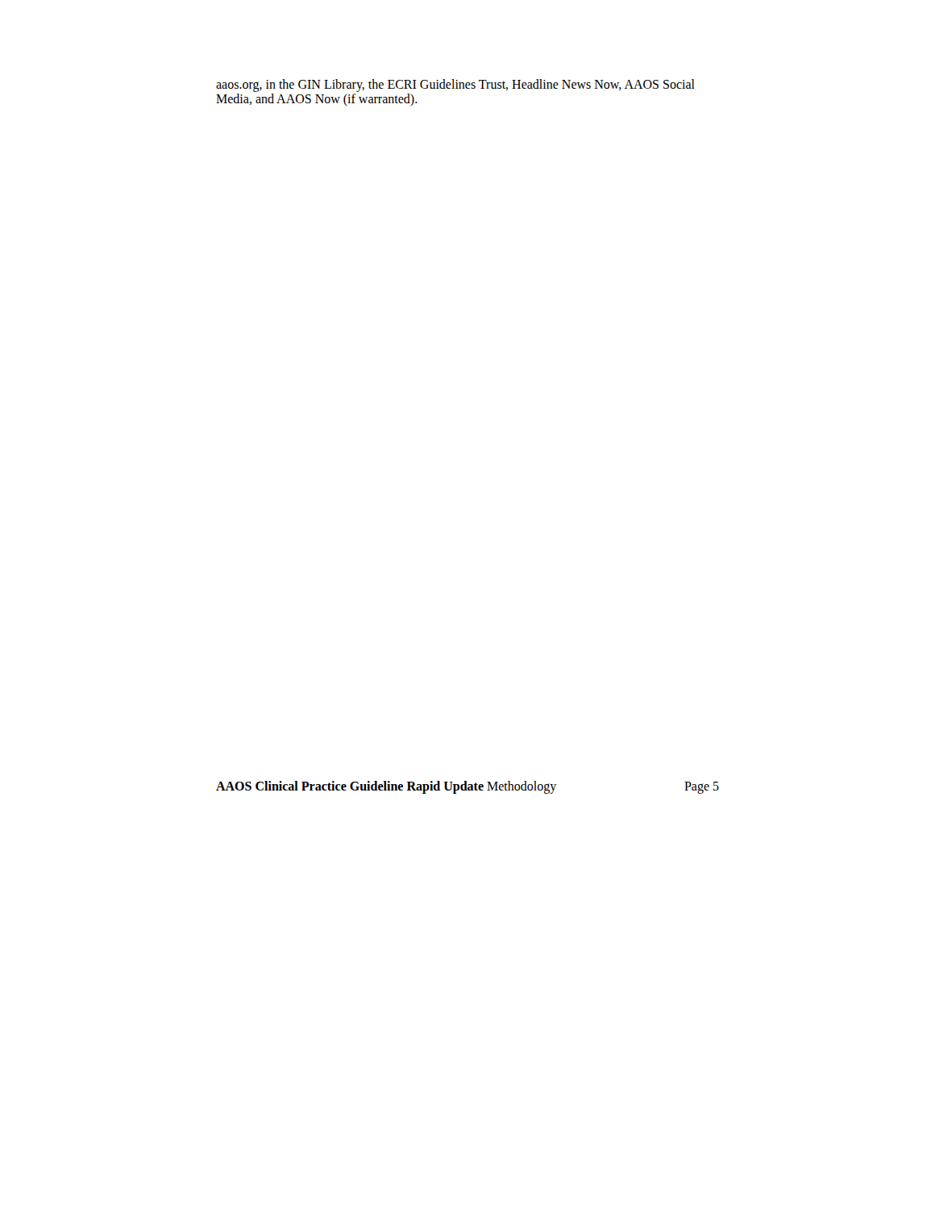aaos.org, in the GIN Library, the ECRI Guidelines Trust, Headline News Now, AAOS Social Media, and AAOS Now (if warranted).
AAOS Clinical Practice Guideline Rapid Update Methodology Page 5